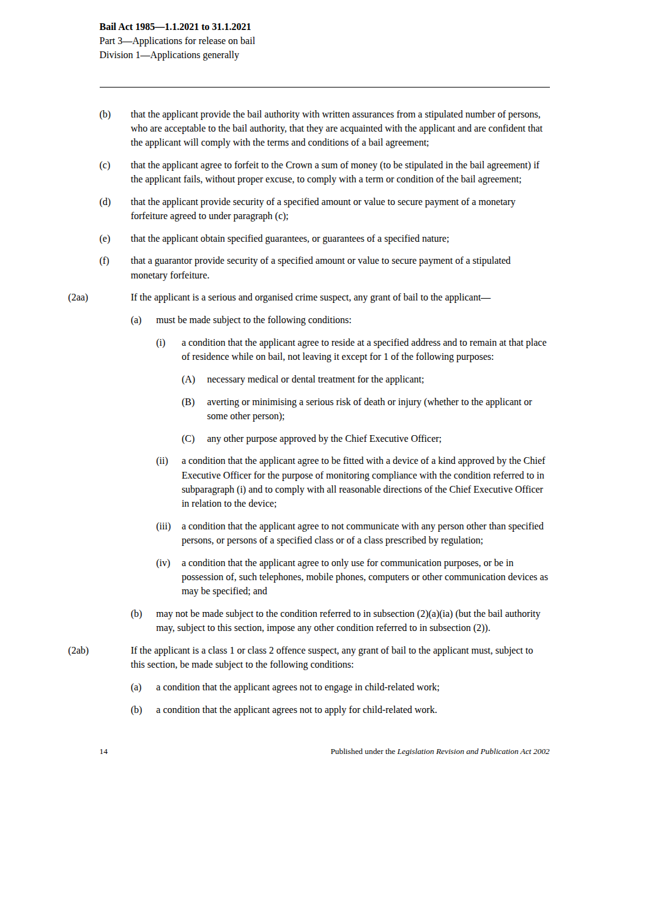Bail Act 1985—1.1.2021 to 31.1.2021
Part 3—Applications for release on bail
Division 1—Applications generally
(b) that the applicant provide the bail authority with written assurances from a stipulated number of persons, who are acceptable to the bail authority, that they are acquainted with the applicant and are confident that the applicant will comply with the terms and conditions of a bail agreement;
(c) that the applicant agree to forfeit to the Crown a sum of money (to be stipulated in the bail agreement) if the applicant fails, without proper excuse, to comply with a term or condition of the bail agreement;
(d) that the applicant provide security of a specified amount or value to secure payment of a monetary forfeiture agreed to under paragraph (c);
(e) that the applicant obtain specified guarantees, or guarantees of a specified nature;
(f) that a guarantor provide security of a specified amount or value to secure payment of a stipulated monetary forfeiture.
(2aa)
If the applicant is a serious and organised crime suspect, any grant of bail to the applicant—
(a) must be made subject to the following conditions:
(i) a condition that the applicant agree to reside at a specified address and to remain at that place of residence while on bail, not leaving it except for 1 of the following purposes:
(A) necessary medical or dental treatment for the applicant;
(B) averting or minimising a serious risk of death or injury (whether to the applicant or some other person);
(C) any other purpose approved by the Chief Executive Officer;
(ii) a condition that the applicant agree to be fitted with a device of a kind approved by the Chief Executive Officer for the purpose of monitoring compliance with the condition referred to in subparagraph (i) and to comply with all reasonable directions of the Chief Executive Officer in relation to the device;
(iii) a condition that the applicant agree to not communicate with any person other than specified persons, or persons of a specified class or of a class prescribed by regulation;
(iv) a condition that the applicant agree to only use for communication purposes, or be in possession of, such telephones, mobile phones, computers or other communication devices as may be specified; and
(b) may not be made subject to the condition referred to in subsection (2)(a)(ia) (but the bail authority may, subject to this section, impose any other condition referred to in subsection (2)).
(2ab)
If the applicant is a class 1 or class 2 offence suspect, any grant of bail to the applicant must, subject to this section, be made subject to the following conditions:
(a) a condition that the applicant agrees not to engage in child-related work;
(b) a condition that the applicant agrees not to apply for child-related work.
14 Published under the Legislation Revision and Publication Act 2002